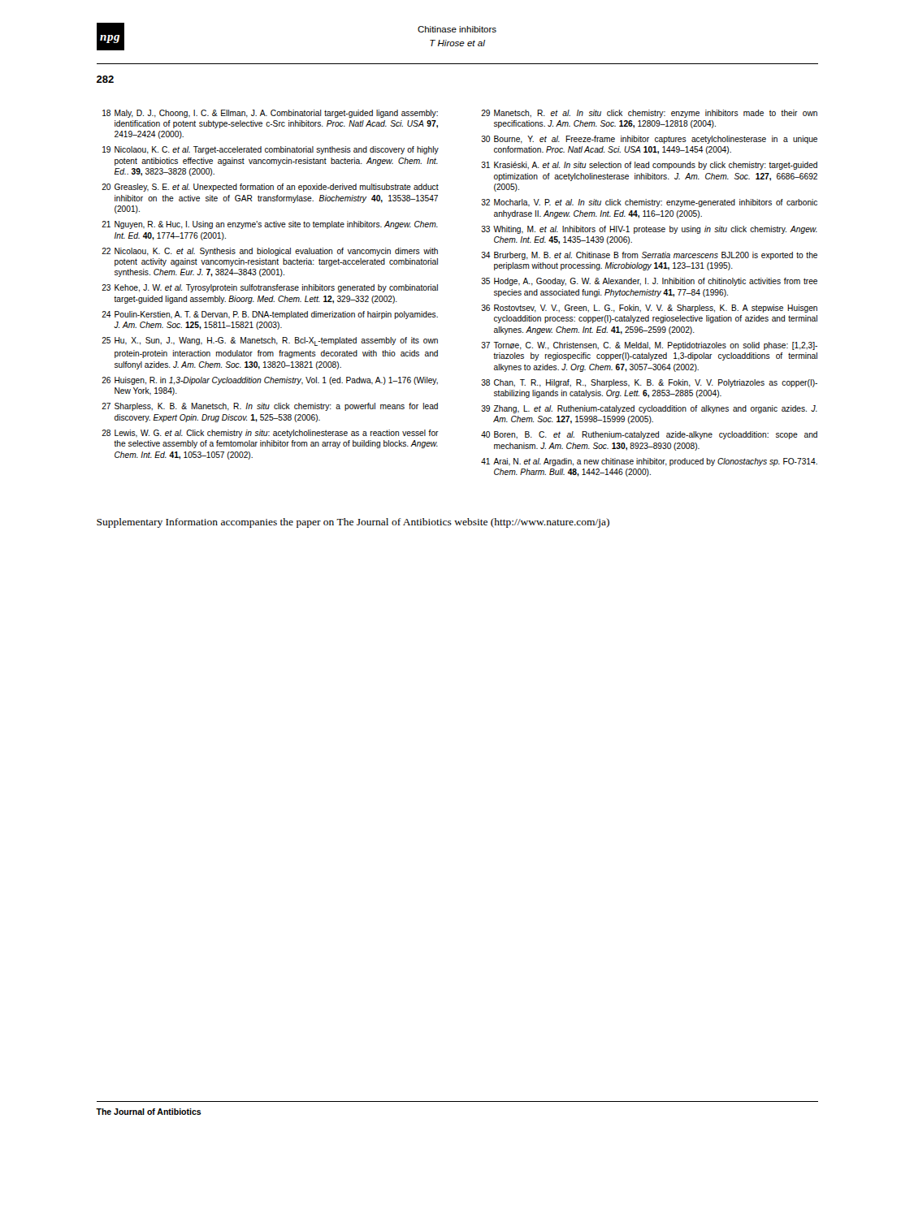npg
Chitinase inhibitors
T Hirose et al
282
18 Maly, D. J., Choong, I. C. & Ellman, J. A. Combinatorial target-guided ligand assembly: identification of potent subtype-selective c-Src inhibitors. Proc. Natl Acad. Sci. USA 97, 2419–2424 (2000).
19 Nicolaou, K. C. et al. Target-accelerated combinatorial synthesis and discovery of highly potent antibiotics effective against vancomycin-resistant bacteria. Angew. Chem. Int. Ed.. 39, 3823–3828 (2000).
20 Greasley, S. E. et al. Unexpected formation of an epoxide-derived multisubstrate adduct inhibitor on the active site of GAR transformylase. Biochemistry 40, 13538–13547 (2001).
21 Nguyen, R. & Huc, I. Using an enzyme's active site to template inhibitors. Angew. Chem. Int. Ed. 40, 1774–1776 (2001).
22 Nicolaou, K. C. et al. Synthesis and biological evaluation of vancomycin dimers with potent activity against vancomycin-resistant bacteria: target-accelerated combinatorial synthesis. Chem. Eur. J. 7, 3824–3843 (2001).
23 Kehoe, J. W. et al. Tyrosylprotein sulfotransferase inhibitors generated by combinatorial target-guided ligand assembly. Bioorg. Med. Chem. Lett. 12, 329–332 (2002).
24 Poulin-Kerstien, A. T. & Dervan, P. B. DNA-templated dimerization of hairpin polyamides. J. Am. Chem. Soc. 125, 15811–15821 (2003).
25 Hu, X., Sun, J., Wang, H.-G. & Manetsch, R. Bcl-XL-templated assembly of its own protein-protein interaction modulator from fragments decorated with thio acids and sulfonyl azides. J. Am. Chem. Soc. 130, 13820–13821 (2008).
26 Huisgen, R. in 1,3-Dipolar Cycloaddition Chemistry, Vol. 1 (ed. Padwa, A.) 1–176 (Wiley, New York, 1984).
27 Sharpless, K. B. & Manetsch, R. In situ click chemistry: a powerful means for lead discovery. Expert Opin. Drug Discov. 1, 525–538 (2006).
28 Lewis, W. G. et al. Click chemistry in situ: acetylcholinesterase as a reaction vessel for the selective assembly of a femtomolar inhibitor from an array of building blocks. Angew. Chem. Int. Ed. 41, 1053–1057 (2002).
29 Manetsch, R. et al. In situ click chemistry: enzyme inhibitors made to their own specifications. J. Am. Chem. Soc. 126, 12809–12818 (2004).
30 Bourne, Y. et al. Freeze-frame inhibitor captures acetylcholinesterase in a unique conformation. Proc. Natl Acad. Sci. USA 101, 1449–1454 (2004).
31 Krasiéski, A. et al. In situ selection of lead compounds by click chemistry: target-guided optimization of acetylcholinesterase inhibitors. J. Am. Chem. Soc. 127, 6686–6692 (2005).
32 Mocharla, V. P. et al. In situ click chemistry: enzyme-generated inhibitors of carbonic anhydrase II. Angew. Chem. Int. Ed. 44, 116–120 (2005).
33 Whiting, M. et al. Inhibitors of HIV-1 protease by using in situ click chemistry. Angew. Chem. Int. Ed. 45, 1435–1439 (2006).
34 Brurberg, M. B. et al. Chitinase B from Serratia marcescens BJL200 is exported to the periplasm without processing. Microbiology 141, 123–131 (1995).
35 Hodge, A., Gooday, G. W. & Alexander, I. J. Inhibition of chitinolytic activities from tree species and associated fungi. Phytochemistry 41, 77–84 (1996).
36 Rostovtsev, V. V., Green, L. G., Fokin, V. V. & Sharpless, K. B. A stepwise Huisgen cycloaddition process: copper(I)-catalyzed regioselective ligation of azides and terminal alkynes. Angew. Chem. Int. Ed. 41, 2596–2599 (2002).
37 Tornøe, C. W., Christensen, C. & Meldal, M. Peptidotriazoles on solid phase: [1,2,3]-triazoles by regiospecific copper(I)-catalyzed 1,3-dipolar cycloadditions of terminal alkynes to azides. J. Org. Chem. 67, 3057–3064 (2002).
38 Chan, T. R., Hilgraf, R., Sharpless, K. B. & Fokin, V. V. Polytriazoles as copper(I)-stabilizing ligands in catalysis. Org. Lett. 6, 2853–2885 (2004).
39 Zhang, L. et al. Ruthenium-catalyzed cycloaddition of alkynes and organic azides. J. Am. Chem. Soc. 127, 15998–15999 (2005).
40 Boren, B. C. et al. Ruthenium-catalyzed azide-alkyne cycloaddition: scope and mechanism. J. Am. Chem. Soc. 130, 8923–8930 (2008).
41 Arai, N. et al. Argadin, a new chitinase inhibitor, produced by Clonostachys sp. FO-7314. Chem. Pharm. Bull. 48, 1442–1446 (2000).
Supplementary Information accompanies the paper on The Journal of Antibiotics website (http://www.nature.com/ja)
The Journal of Antibiotics